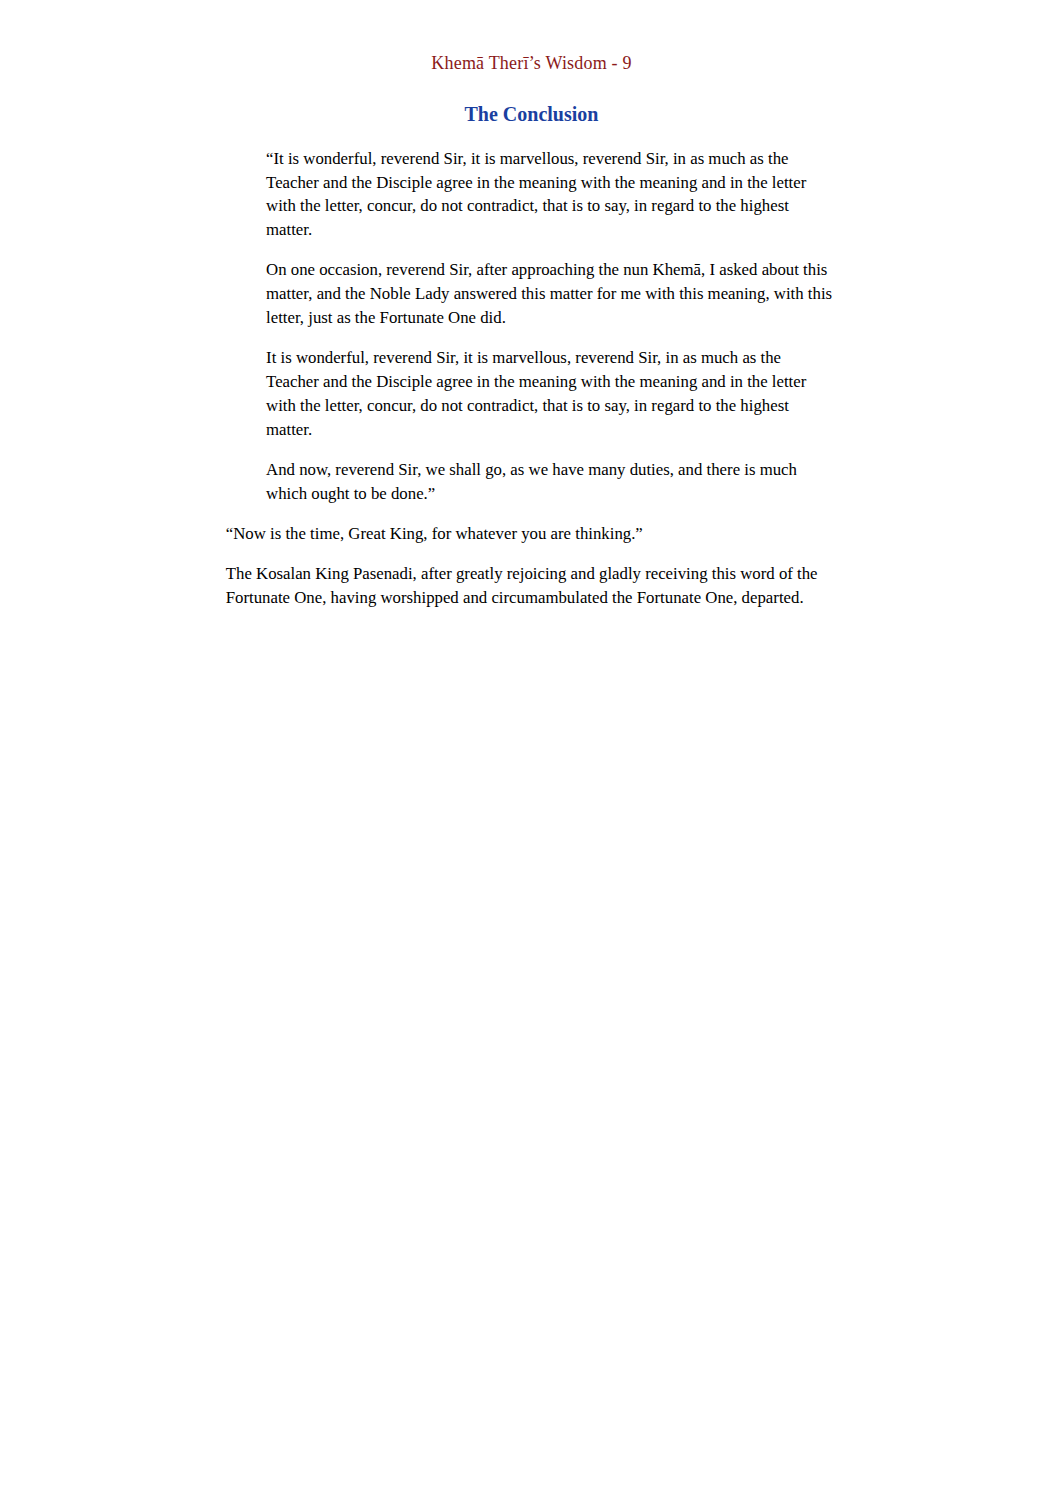Khemā Therī’s Wisdom - 9
The Conclusion
“It is wonderful, reverend Sir, it is marvellous, reverend Sir, in as much as the Teacher and the Disciple agree in the meaning with the meaning and in the letter with the letter, concur, do not contradict, that is to say, in regard to the highest matter.
On one occasion, reverend Sir, after approaching the nun Khemā, I asked about this matter, and the Noble Lady answered this matter for me with this meaning, with this letter, just as the Fortunate One did.
It is wonderful, reverend Sir, it is marvellous, reverend Sir, in as much as the Teacher and the Disciple agree in the meaning with the meaning and in the letter with the letter, concur, do not contradict, that is to say, in regard to the highest matter.
And now, reverend Sir, we shall go, as we have many duties, and there is much which ought to be done.”
“Now is the time, Great King, for whatever you are thinking.”
The Kosalan King Pasenadi, after greatly rejoicing and gladly receiving this word of the Fortunate One, having worshipped and circumambulated the Fortunate One, departed.